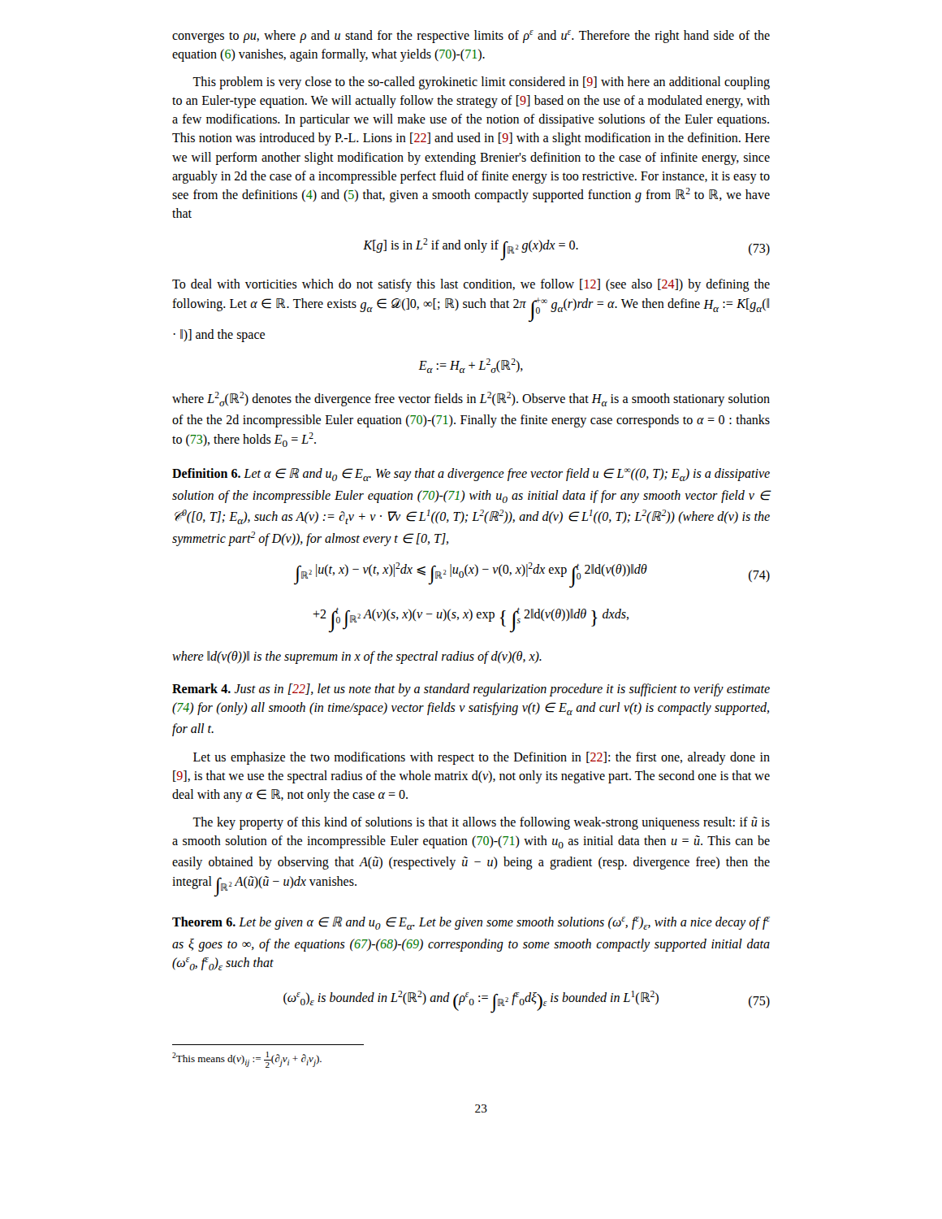converges to ρu, where ρ and u stand for the respective limits of ρε and uε. Therefore the right hand side of the equation (6) vanishes, again formally, what yields (70)-(71).
This problem is very close to the so-called gyrokinetic limit considered in [9] with here an additional coupling to an Euler-type equation. We will actually follow the strategy of [9] based on the use of a modulated energy, with a few modifications. In particular we will make use of the notion of dissipative solutions of the Euler equations. This notion was introduced by P.-L. Lions in [22] and used in [9] with a slight modification in the definition. Here we will perform another slight modification by extending Brenier's definition to the case of infinite energy, since arguably in 2d the case of a incompressible perfect fluid of finite energy is too restrictive. For instance, it is easy to see from the definitions (4) and (5) that, given a smooth compactly supported function g from ℝ2 to ℝ, we have that
K[g] is in L2 if and only if ∫ℝ2 g(x)dx = 0. (73)
To deal with vorticities which do not satisfy this last condition, we follow [12] (see also [24]) by defining the following. Let α ∈ ℝ. There exists gα ∈ 𝒟(]0, ∞[; ℝ) such that 2π ∫+∞0 gα(r)rdr = α. We then define Hα := K[gα(‖ · ‖)] and the space
Eα := Hα + L2σ(ℝ2),
where L2σ(ℝ2) denotes the divergence free vector fields in L2(ℝ2). Observe that Hα is a smooth stationary solution of the the 2d incompressible Euler equation (70)-(71). Finally the finite energy case corresponds to α = 0 : thanks to (73), there holds E0 = L2.
Definition 6. Let α ∈ ℝ and u0 ∈ Eα. We say that a divergence free vector field u ∈ L∞((0, T); Eα) is a dissipative solution of the incompressible Euler equation (70)-(71) with u0 as initial data if for any smooth vector field v ∈ 𝒞0([0, T]; Eα), such as A(v) := ∂tv + v · ∇v ∈ L1((0, T); L2(ℝ2)), and d(v) ∈ L1((0, T); L2(ℝ2)) (where d(v) is the symmetric part2 of D(v)), for almost every t ∈ [0, T],
∫ℝ2 |u(t, x) − v(t, x)|2dx ⩽ ∫ℝ2 |u0(x) − v(0, x)|2dx exp ∫t 0 2‖d(v(θ))‖dθ (74)
+2 ∫t 0 ∫ℝ2 A(v)(s, x)(v − u)(s, x) exp { ∫ts 2‖d(v(θ))‖dθ } dxds,
where ‖d(v(θ))‖ is the supremum in x of the spectral radius of d(v)(θ, x).
Remark 4. Just as in [22], let us note that by a standard regularization procedure it is sufficient to verify estimate (74) for (only) all smooth (in time/space) vector fields v satisfying v(t) ∈ Eα and curl v(t) is compactly supported, for all t.
Let us emphasize the two modifications with respect to the Definition in [22]: the first one, already done in [9], is that we use the spectral radius of the whole matrix d(v), not only its negative part. The second one is that we deal with any α ∈ ℝ, not only the case α = 0.
The key property of this kind of solutions is that it allows the following weak-strong uniqueness result: if ũ is a smooth solution of the incompressible Euler equation (70)-(71) with u0 as initial data then u = ũ. This can be easily obtained by observing that A(ũ) (respectively ũ − u) being a gradient (resp. divergence free) then the integral ∫ℝ2 A(ũ)(ũ − u)dx vanishes.
Theorem 6. Let be given α ∈ ℝ and u0 ∈ Eα. Let be given some smooth solutions (ωε, fε)ε, with a nice decay of fε as ξ goes to ∞, of the equations (67)-(68)-(69) corresponding to some smooth compactly supported initial data (ωε0, fε0)ε such that
(ωε0)ε is bounded in L2(ℝ2) and (ρε0 := ∫ℝ2 fε0dξ) ε is bounded in L1(ℝ2) (75)
2This means d(v)ij := 12(∂jvi + ∂ivj).
23